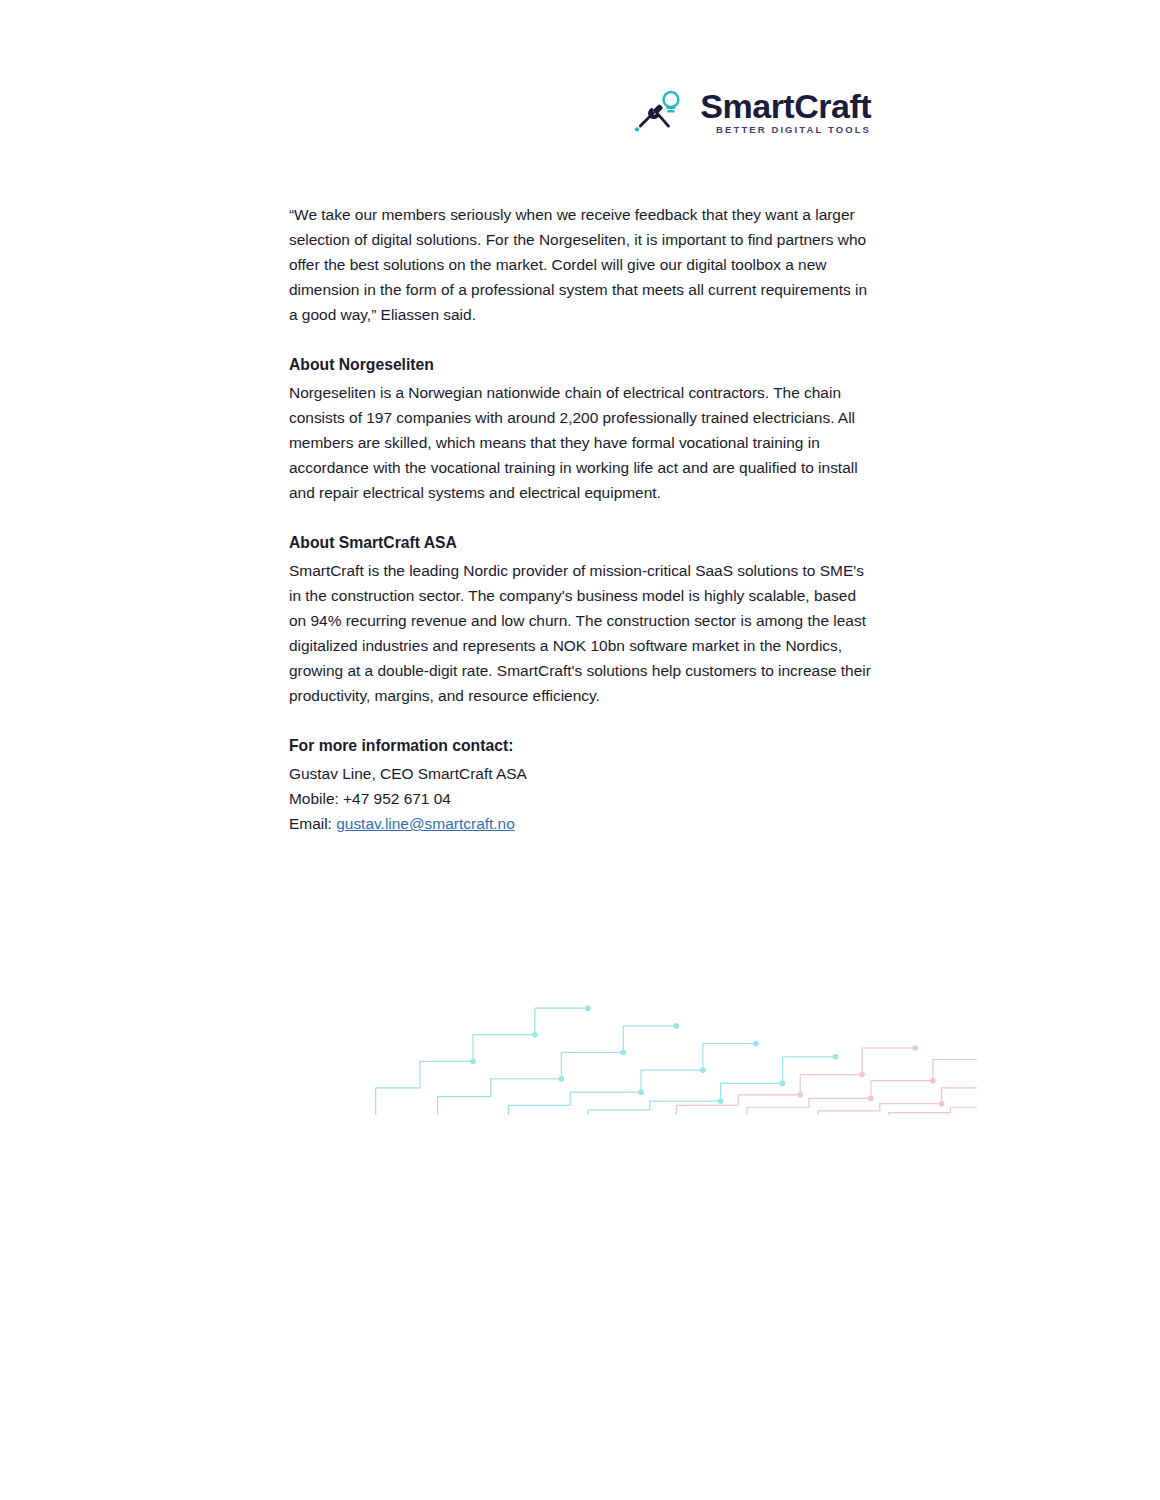Smart Craft
BETTER DIGITAL TOOLS
“We take our members seriously when we receive feedback that they want a larger selection of digital solutions. For the Norgeseliten, it is important to find partners who offer the best solutions on the market. Cordel will give our digital toolbox a new dimension in the form of a professional system that meets all current requirements in a good way,” Eliassen said.
About Norgeseliten
Norgeseliten is a Norwegian nationwide chain of electrical contractors. The chain consists of 197 companies with around 2,200 professionally trained electricians. All members are skilled, which means that they have formal vocational training in accordance with the vocational training in working life act and are qualified to install and repair electrical systems and electrical equipment.
About SmartCraft ASA
SmartCraft is the leading Nordic provider of mission-critical SaaS solutions to SME's in the construction sector. The company's business model is highly scalable, based on 94% recurring revenue and low churn. The construction sector is among the least digitalized industries and represents a NOK 10bn software market in the Nordics, growing at a double-digit rate. SmartCraft's solutions help customers to increase their productivity, margins, and resource efficiency.
For more information contact:
Gustav Line, CEO SmartCraft ASA
Mobile: +47 952 671 04
Email: gustav.line@smartcraft.no